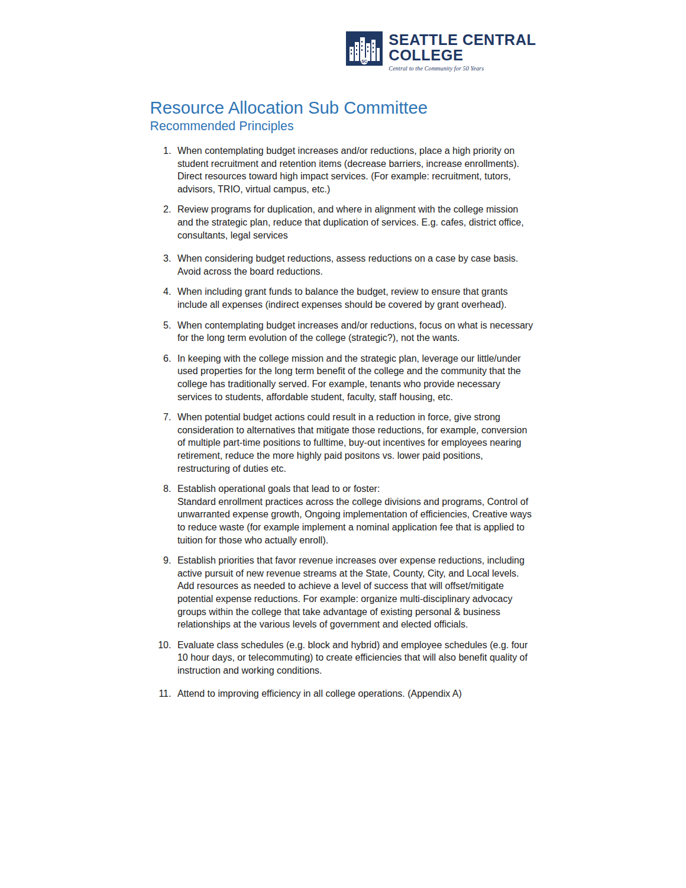SC
SEATTLE CENTRAL COLLEGE Central to the Community for 50 Years
Resource Allocation Sub Committee
Recommended Principles
When contemplating budget increases and/or reductions, place a high priority on student recruitment and retention items (decrease barriers, increase enrollments). Direct resources toward high impact services. (For example: recruitment, tutors, advisors, TRIO, virtual campus, etc.)
Review programs for duplication, and where in alignment with the college mission and the strategic plan, reduce that duplication of services. E.g. cafes, district office, consultants, legal services
When considering budget reductions, assess reductions on a case by case basis. Avoid across the board reductions.
When including grant funds to balance the budget, review to ensure that grants include all expenses (indirect expenses should be covered by grant overhead).
When contemplating budget increases and/or reductions, focus on what is necessary for the long term evolution of the college (strategic?), not the wants.
In keeping with the college mission and the strategic plan, leverage our little/under used properties for the long term benefit of the college and the community that the college has traditionally served. For example, tenants who provide necessary services to students, affordable student, faculty, staff housing, etc.
When potential budget actions could result in a reduction in force, give strong consideration to alternatives that mitigate those reductions, for example, conversion of multiple part-time positions to fulltime, buy-out incentives for employees nearing retirement, reduce the more highly paid positons vs. lower paid positions, restructuring of duties etc.
Establish operational goals that lead to or foster:
Standard enrollment practices across the college divisions and programs, Control of unwarranted expense growth, Ongoing implementation of efficiencies, Creative ways to reduce waste (for example implement a nominal application fee that is applied to tuition for those who actually enroll).
Establish priorities that favor revenue increases over expense reductions, including active pursuit of new revenue streams at the State, County, City, and Local levels.
Add resources as needed to achieve a level of success that will offset/mitigate potential expense reductions. For example: organize multi-disciplinary advocacy groups within the college that take advantage of existing personal & business relationships at the various levels of government and elected officials.
Evaluate class schedules (e.g. block and hybrid) and employee schedules (e.g. four 10 hour days, or telecommuting) to create efficiencies that will also benefit quality of instruction and working conditions.
Attend to improving efficiency in all college operations. (Appendix A)